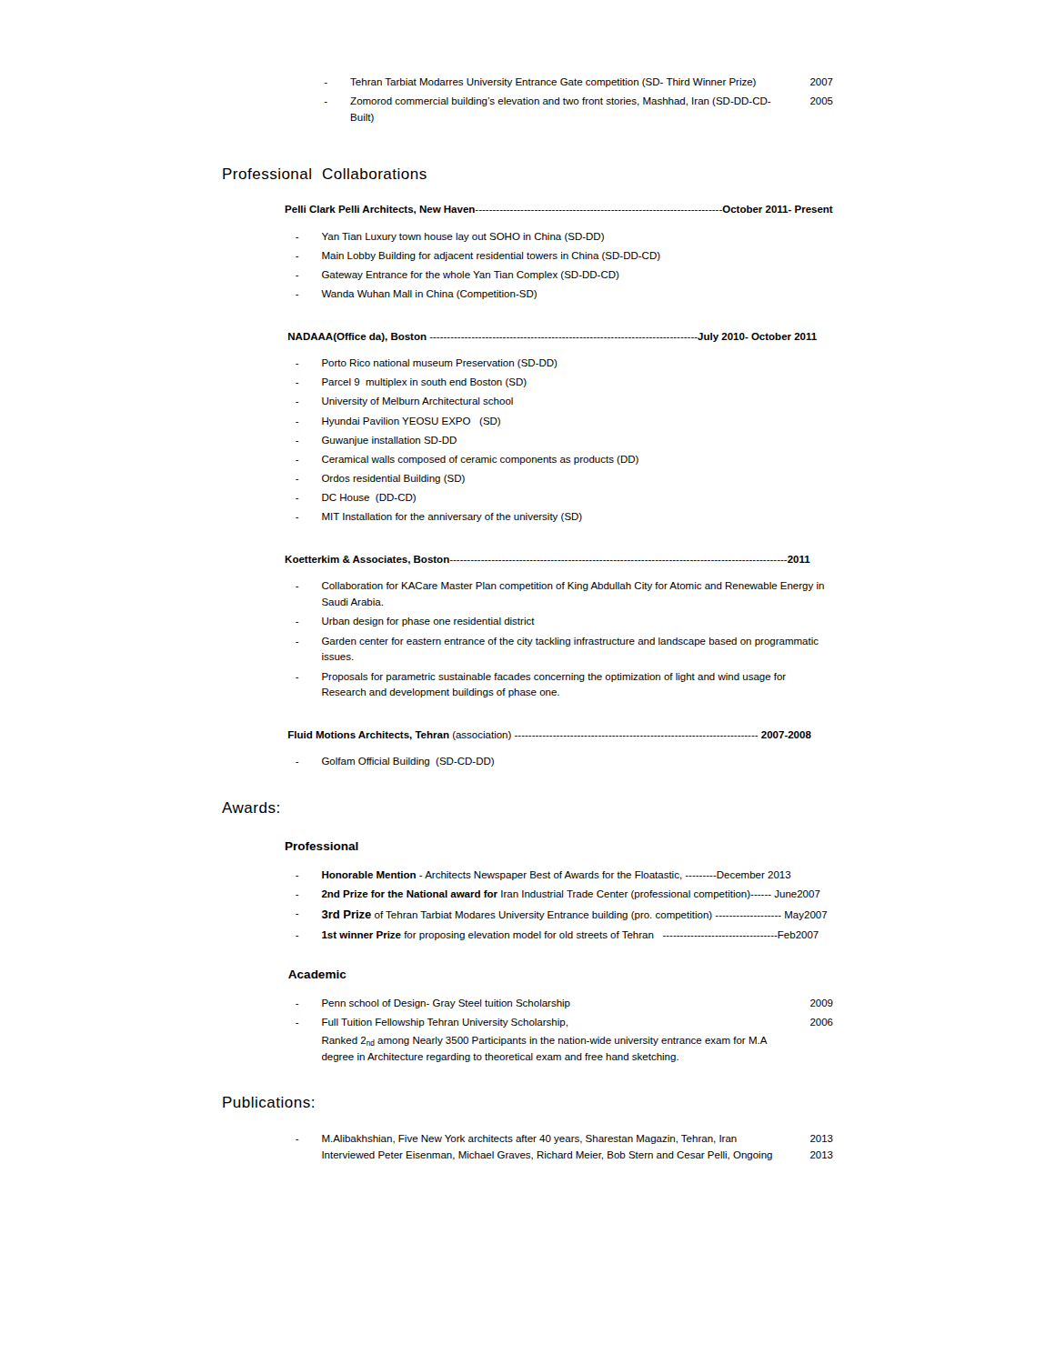Tehran Tarbiat Modarres University Entrance Gate competition (SD- Third Winner Prize) 2007
Zomorod commercial building’s elevation and two front stories, Mashhad, Iran (SD-DD-CD-Built) 2005
Professional Collaborations
Pelli Clark Pelli Architects, New Haven-----------------------------------------------------------------------October 2011- Present
Yan Tian Luxury town house lay out SOHO in China (SD-DD)
Main Lobby Building for adjacent residential towers in China (SD-DD-CD)
Gateway Entrance for the whole Yan Tian Complex (SD-DD-CD)
Wanda Wuhan Mall in China (Competition-SD)
NADAAA(Office da), Boston -----------------------------------------------------------------------------July 2010- October 2011
Porto Rico national museum Preservation (SD-DD)
Parcel 9 multiplex in south end Boston (SD)
University of Melburn Architectural school
Hyundai Pavilion YEOSU EXPO (SD)
Guwanjue installation SD-DD
Ceramical walls composed of ceramic components as products (DD)
Ordos residential Building (SD)
DC House (DD-CD)
MIT Installation for the anniversary of the university (SD)
Koetterkim & Associates, Boston-------------------------------------------------------------------------------------------------2011
Collaboration for KACare Master Plan competition of King Abdullah City for Atomic and Renewable Energy in Saudi Arabia.
Urban design for phase one residential district
Garden center for eastern entrance of the city tackling infrastructure and landscape based on programmatic issues.
Proposals for parametric sustainable facades concerning the optimization of light and wind usage for Research and development buildings of phase one.
Fluid Motions Architects, Tehran (association) ---------------------------------------------------------------------- 2007-2008
Golfam Official Building (SD-CD-DD)
Awards:
Professional
Honorable Mention - Architects Newspaper Best of Awards for the Floatastic, ---------December 2013
2nd Prize for the National award for Iran Industrial Trade Center (professional competition)------ June2007
3rd Prize of Tehran Tarbiat Modares University Entrance building (pro. competition) ------------------- May2007
1st winner Prize for proposing elevation model for old streets of Tehran ---------------------------------Feb2007
Academic
Penn school of Design- Gray Steel tuition Scholarship 2009
Full Tuition Fellowship Tehran University Scholarship, 2006
Ranked 2nd among Nearly 3500 Participants in the nation-wide university entrance exam for M.A
degree in Architecture regarding to theoretical exam and free hand sketching.
Publications:
M.Alibakhshian, Five New York architects after 40 years, Sharestan Magazin, Tehran, Iran 2013
Interviewed Peter Eisenman, Michael Graves, Richard Meier, Bob Stern and Cesar Pelli, Ongoing 2013